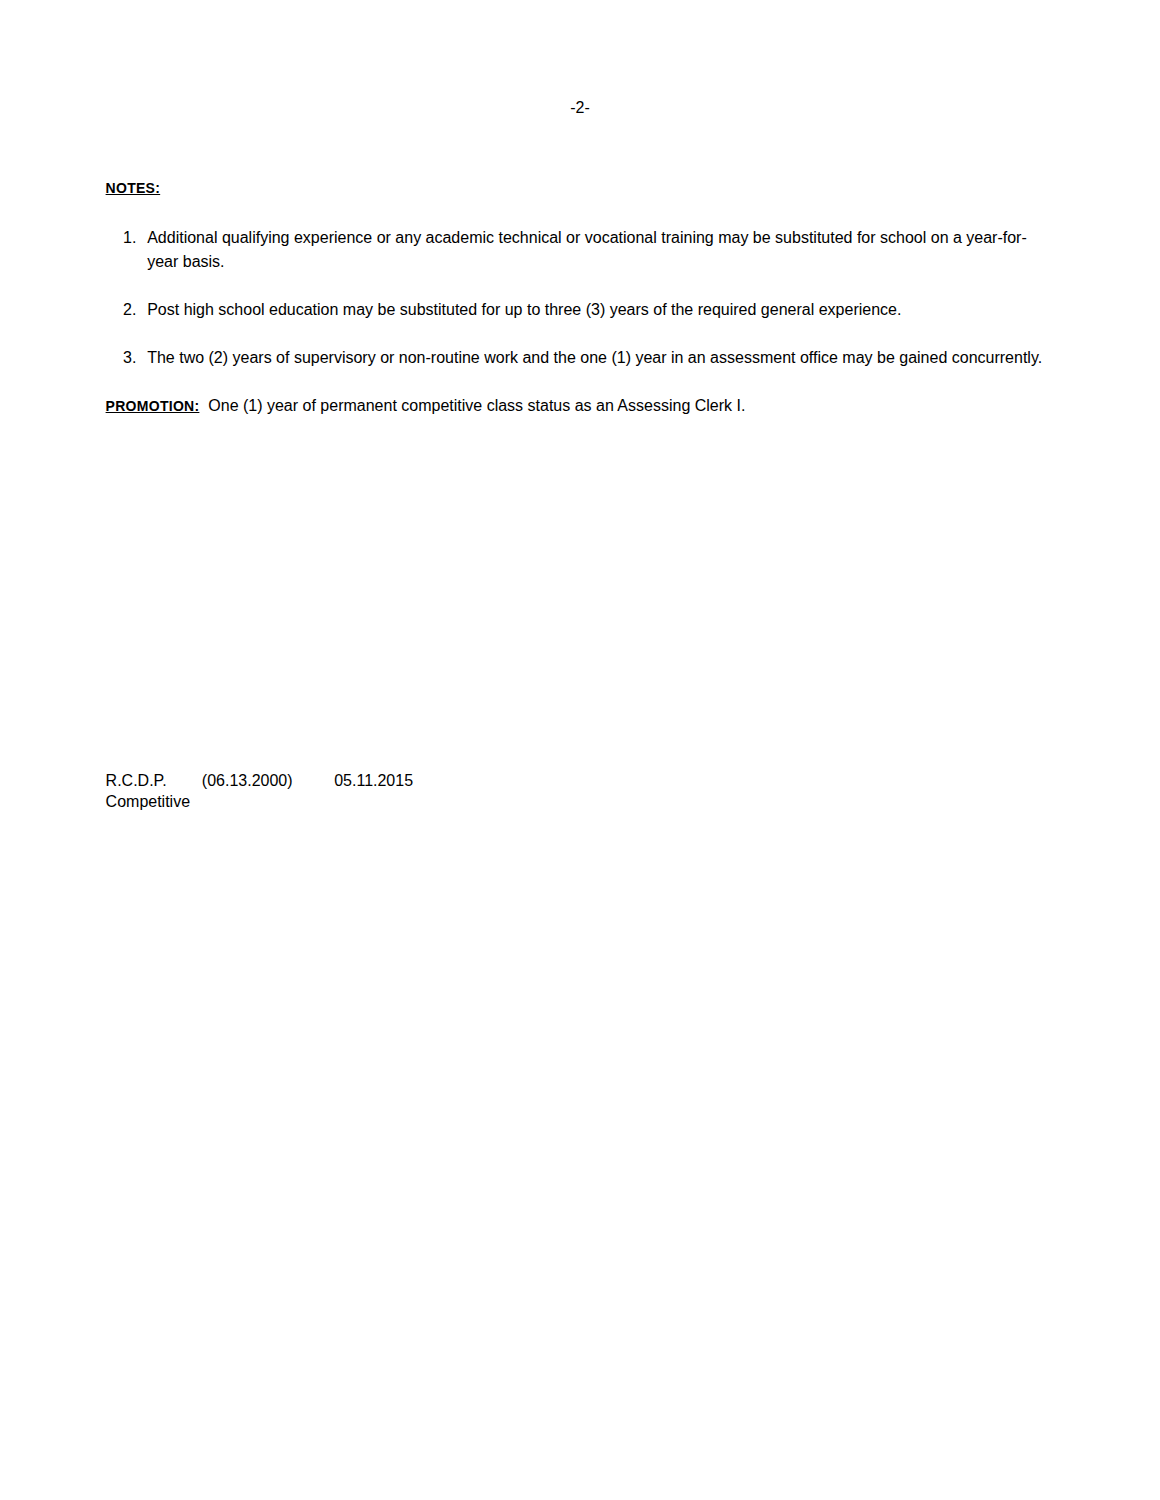-2-
NOTES:
Additional qualifying experience or any academic technical or vocational training may be substituted for school on a year-for-year basis.
Post high school education may be substituted for up to three (3) years of the required general experience.
The two (2) years of supervisory or non-routine work and the one (1) year in an assessment office may be gained concurrently.
PROMOTION: One (1) year of permanent competitive class status as an Assessing Clerk I.
R.C.D.P. (06.13.2000) 05.11.2015
Competitive